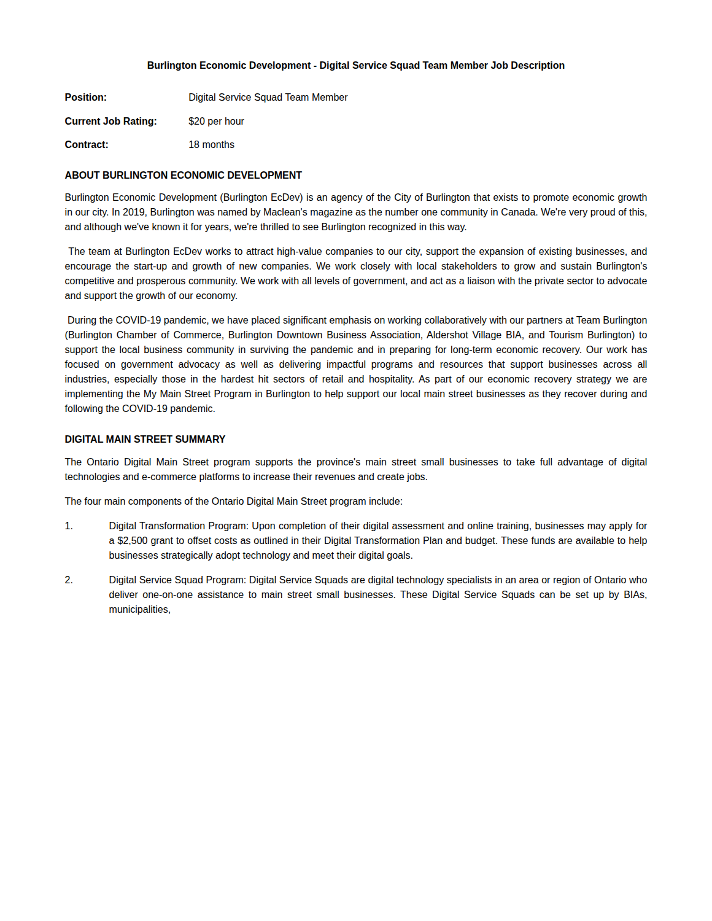Burlington Economic Development - Digital Service Squad Team Member Job Description
Position:
Digital Service Squad Team Member
Current Job Rating:
$20 per hour
Contract:
18 months
About Burlington Economic Development
Burlington Economic Development (Burlington EcDev) is an agency of the City of Burlington that exists to promote economic growth in our city. In 2019, Burlington was named by Maclean's magazine as the number one community in Canada. We're very proud of this, and although we've known it for years, we're thrilled to see Burlington recognized in this way.
The team at Burlington EcDev works to attract high-value companies to our city, support the expansion of existing businesses, and encourage the start-up and growth of new companies. We work closely with local stakeholders to grow and sustain Burlington's competitive and prosperous community. We work with all levels of government, and act as a liaison with the private sector to advocate and support the growth of our economy.
During the COVID-19 pandemic, we have placed significant emphasis on working collaboratively with our partners at Team Burlington (Burlington Chamber of Commerce, Burlington Downtown Business Association, Aldershot Village BIA, and Tourism Burlington) to support the local business community in surviving the pandemic and in preparing for long-term economic recovery. Our work has focused on government advocacy as well as delivering impactful programs and resources that support businesses across all industries, especially those in the hardest hit sectors of retail and hospitality. As part of our economic recovery strategy we are implementing the My Main Street Program in Burlington to help support our local main street businesses as they recover during and following the COVID-19 pandemic.
Digital Main Street Summary
The Ontario Digital Main Street program supports the province's main street small businesses to take full advantage of digital technologies and e-commerce platforms to increase their revenues and create jobs.
The four main components of the Ontario Digital Main Street program include:
Digital Transformation Program: Upon completion of their digital assessment and online training, businesses may apply for a $2,500 grant to offset costs as outlined in their Digital Transformation Plan and budget. These funds are available to help businesses strategically adopt technology and meet their digital goals.
Digital Service Squad Program: Digital Service Squads are digital technology specialists in an area or region of Ontario who deliver one-on-one assistance to main street small businesses. These Digital Service Squads can be set up by BIAs, municipalities,